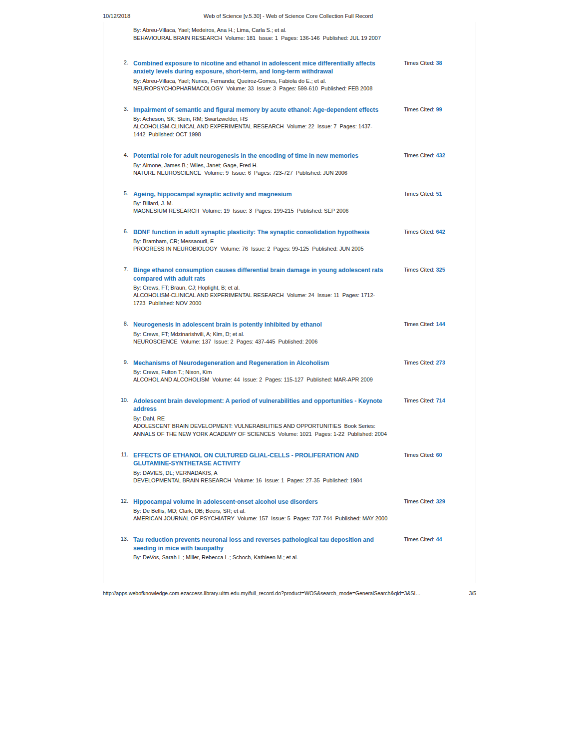10/12/2018
Web of Science [v.5.30] - Web of Science Core Collection Full Record
By: Abreu-Villaca, Yael; Medeiros, Ana H.; Lima, Carla S.; et al.
BEHAVIOURAL BRAIN RESEARCH Volume: 181 Issue: 1 Pages: 136-146 Published: JUL 19 2007
2.
Combined exposure to nicotine and ethanol in adolescent mice differentially affects anxiety levels during exposure, short-term, and long-term withdrawal
By: Abreu-Villaca, Yael; Nunes, Fernanda; Queiroz-Gomes, Fabiola do E.; et al.
NEUROPSYCHOPHARMACOLOGY Volume: 33 Issue: 3 Pages: 599-610 Published: FEB 2008
Times Cited: 38
3.
Impairment of semantic and figural memory by acute ethanol: Age-dependent effects
By: Acheson, SK; Stein, RM; Swartzwelder, HS
ALCOHOLISM-CLINICAL AND EXPERIMENTAL RESEARCH Volume: 22 Issue: 7 Pages: 1437-1442 Published: OCT 1998
Times Cited: 99
4.
Potential role for adult neurogenesis in the encoding of time in new memories
By: Aimone, James B.; Wiles, Janet; Gage, Fred H.
NATURE NEUROSCIENCE Volume: 9 Issue: 6 Pages: 723-727 Published: JUN 2006
Times Cited: 432
5.
Ageing, hippocampal synaptic activity and magnesium
By: Billard, J. M.
MAGNESIUM RESEARCH Volume: 19 Issue: 3 Pages: 199-215 Published: SEP 2006
Times Cited: 51
6.
BDNF function in adult synaptic plasticity: The synaptic consolidation hypothesis
By: Bramham, CR; Messaoudi, E
PROGRESS IN NEUROBIOLOGY Volume: 76 Issue: 2 Pages: 99-125 Published: JUN 2005
Times Cited: 642
7.
Binge ethanol consumption causes differential brain damage in young adolescent rats compared with adult rats
By: Crews, FT; Braun, CJ; Hoplight, B; et al.
ALCOHOLISM-CLINICAL AND EXPERIMENTAL RESEARCH Volume: 24 Issue: 11 Pages: 1712-1723 Published: NOV 2000
Times Cited: 325
8.
Neurogenesis in adolescent brain is potently inhibited by ethanol
By: Crews, FT; Mdzinarishvili, A; Kim, D; et al.
NEUROSCIENCE Volume: 137 Issue: 2 Pages: 437-445 Published: 2006
Times Cited: 144
9.
Mechanisms of Neurodegeneration and Regeneration in Alcoholism
By: Crews, Fulton T.; Nixon, Kim
ALCOHOL AND ALCOHOLISM Volume: 44 Issue: 2 Pages: 115-127 Published: MAR-APR 2009
Times Cited: 273
10.
Adolescent brain development: A period of vulnerabilities and opportunities - Keynote address
By: Dahl, RE
ADOLESCENT BRAIN DEVELOPMENT: VULNERABILITIES AND OPPORTUNITIES Book Series: ANNALS OF THE NEW YORK ACADEMY OF SCIENCES Volume: 1021 Pages: 1-22 Published: 2004
Times Cited: 714
11.
Effects of ethanol on cultured glial-cells - proliferation and glutamine-synthetase activity
By: DAVIES, DL; VERNADAKIS, A
DEVELOPMENTAL BRAIN RESEARCH Volume: 16 Issue: 1 Pages: 27-35 Published: 1984
Times Cited: 60
12.
Hippocampal volume in adolescent-onset alcohol use disorders
By: De Bellis, MD; Clark, DB; Beers, SR; et al.
AMERICAN JOURNAL OF PSYCHIATRY Volume: 157 Issue: 5 Pages: 737-744 Published: MAY 2000
Times Cited: 329
13.
Tau reduction prevents neuronal loss and reverses pathological tau deposition and seeding in mice with tauopathy
By: DeVos, Sarah L.; Miller, Rebecca L.; Schoch, Kathleen M.; et al.
Times Cited: 44
http://apps.webofknowledge.com.ezaccess.library.uitm.edu.my/full_record.do?product=WOS&search_mode=GeneralSearch&qid=3&SID=F5TdYnOG…
3/5